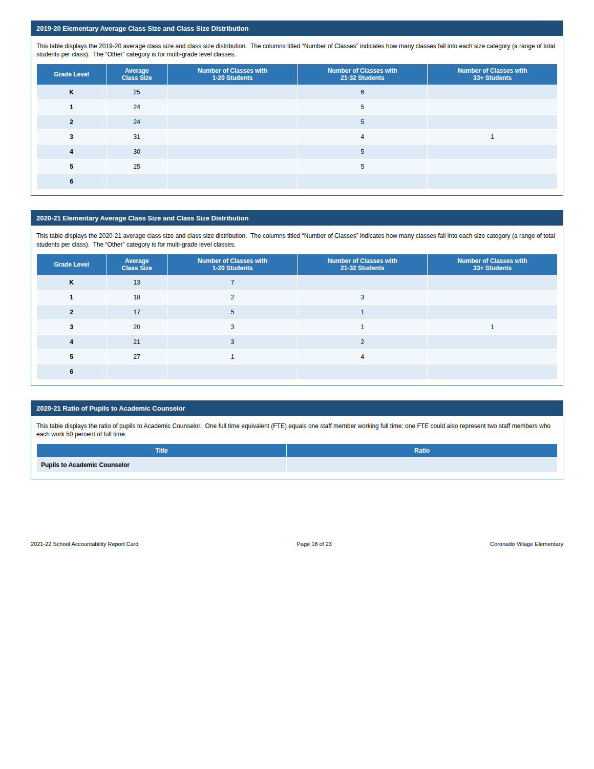2019-20 Elementary Average Class Size and Class Size Distribution
This table displays the 2019-20 average class size and class size distribution. The columns titled “Number of Classes” indicates how many classes fall into each size category (a range of total students per class). The “Other” category is for multi-grade level classes.
| Grade Level | Average Class Size | Number of Classes with 1-20 Students | Number of Classes with 21-32 Students | Number of Classes with 33+ Students |
| --- | --- | --- | --- | --- |
| K | 25 | | 6 | |
| 1 | 24 | | 5 | |
| 2 | 24 | | 5 | |
| 3 | 31 | | 4 | 1 |
| 4 | 30 | | 5 | |
| 5 | 25 | | 5 | |
| 6 | | | | |
2020-21 Elementary Average Class Size and Class Size Distribution
This table displays the 2020-21 average class size and class size distribution. The columns titled “Number of Classes” indicates how many classes fall into each size category (a range of total students per class). The “Other” category is for multi-grade level classes.
| Grade Level | Average Class Size | Number of Classes with 1-20 Students | Number of Classes with 21-32 Students | Number of Classes with 33+ Students |
| --- | --- | --- | --- | --- |
| K | 13 | 7 | | |
| 1 | 18 | 2 | 3 | |
| 2 | 17 | 5 | 1 | |
| 3 | 20 | 3 | 1 | 1 |
| 4 | 21 | 3 | 2 | |
| 5 | 27 | 1 | 4 | |
| 6 | | | | |
2020-21 Ratio of Pupils to Academic Counselor
This table displays the ratio of pupils to Academic Counselor. One full time equivalent (FTE) equals one staff member working full time; one FTE could also represent two staff members who each work 50 percent of full time.
| Title | Ratio |
| --- | --- |
| Pupils to Academic Counselor | |
2021-22 School Accountability Report Card Page 18 of 23 Coronado Village Elementary